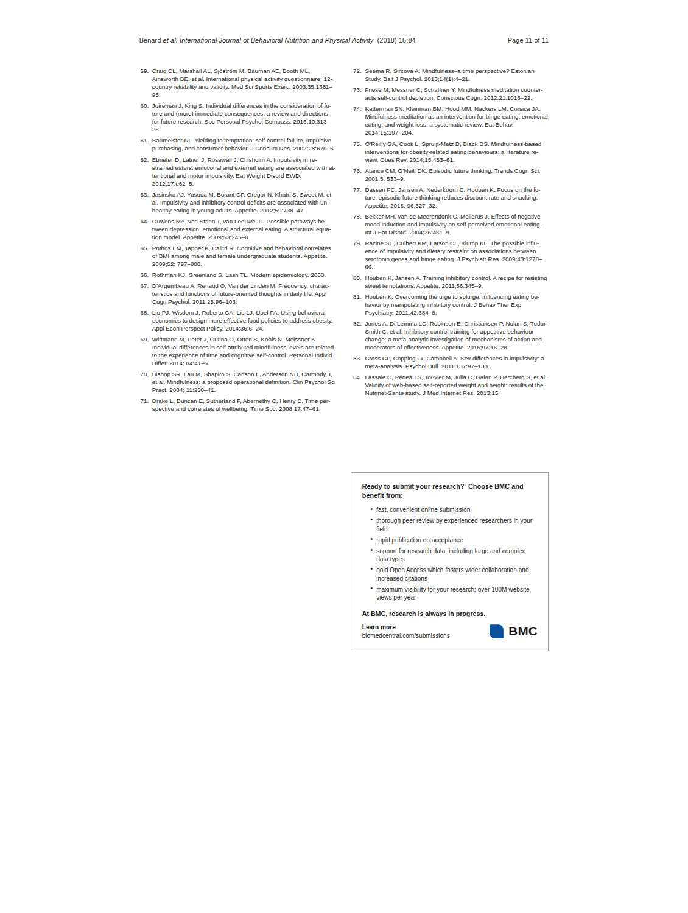Bénard et al. International Journal of Behavioral Nutrition and Physical Activity (2018) 15:84
Page 11 of 11
59 Craig CL, Marshall AL, Sjöström M, Bauman AE, Booth ML, Ainsworth BE, et al. International physical activity questionnaire: 12-country reliability and validity. Med Sci Sports Exerc. 2003;35:1381–95.
60 Joireman J, King S. Individual differences in the consideration of future and (more) immediate consequences: a review and directions for future research. Soc Personal Psychol Compass. 2016;10:313–26.
61 Baumeister RF. Yielding to temptation: self-control failure, impulsive purchasing, and consumer behavior. J Consum Res. 2002;28:670–6.
62 Ebneter D, Latner J, Rosewall J, Chisholm A. Impulsivity in restrained eaters: emotional and external eating are associated with attentional and motor impulsivity. Eat Weight Disord EWD. 2012;17:e62–5.
63 Jasinska AJ, Yasuda M, Burant CF, Gregor N, Khatri S, Sweet M, et al. Impulsivity and inhibitory control deficits are associated with unhealthy eating in young adults. Appetite. 2012;59:738–47.
64 Ouwens MA, van Strien T, van Leeuwe JF. Possible pathways between depression, emotional and external eating. A structural equation model. Appetite. 2009;53:245–8.
65 Pothos EM, Tapper K, Calitri R. Cognitive and behavioral correlates of BMI among male and female undergraduate students. Appetite. 2009;52: 797–800.
66 Rothman KJ, Greenland S, Lash TL. Modern epidemiology. 2008.
67 D’Argembeau A, Renaud O, Van der Linden M. Frequency, characteristics and functions of future-oriented thoughts in daily life. Appl Cogn Psychol. 2011;25:96–103.
68 Liu PJ, Wisdom J, Roberto CA, Liu LJ, Ubel PA. Using behavioral economics to design more effective food policies to address obesity. Appl Econ Perspect Policy. 2014;36:6–24.
69 Wittmann M, Peter J, Gutina O, Otten S, Kohls N, Meissner K. Individual differences in self-attributed mindfulness levels are related to the experience of time and cognitive self-control. Personal Individ Differ. 2014; 64:41–5.
70 Bishop SR, Lau M, Shapiro S, Carlson L, Anderson ND, Carmody J, et al. Mindfulness: a proposed operational definition. Clin Psychol Sci Pract. 2004; 11:230–41.
71 Drake L, Duncan E, Sutherland F, Abernethy C, Henry C. Time perspective and correlates of wellbeing. Time Soc. 2008;17:47–61.
72 Seema R, Sircova A. Mindfulness–a time perspective? Estonian Study. Balt J Psychol. 2013;14(1):4–21.
73 Friese M, Messner C, Schaffner Y. Mindfulness meditation counteracts self-control depletion. Conscious Cogn. 2012;21:1016–22.
74 Katterman SN, Kleinman BM, Hood MM, Nackers LM, Corsica JA. Mindfulness meditation as an intervention for binge eating, emotional eating, and weight loss: a systematic review. Eat Behav. 2014;15:197–204.
75 O’Reilly GA, Cook L, Spruijt-Metz D, Black DS. Mindfulness-based interventions for obesity-related eating behaviours: a literature review. Obes Rev. 2014;15:453–61.
76 Atance CM, O’Neill DK. Episodic future thinking. Trends Cogn Sci. 2001;5: 533–9.
77 Dassen FC, Jansen A, Nederkoorn C, Houben K. Focus on the future: episodic future thinking reduces discount rate and snacking. Appetite. 2016; 96:327–32.
78 Bekker MH, van de Meerendonk C, Mollerus J. Effects of negative mood induction and impulsivity on self-perceived emotional eating. Int J Eat Disord. 2004;36:461–9.
79 Racine SE, Culbert KM, Larson CL, Klump KL. The possible influence of impulsivity and dietary restraint on associations between serotonin genes and binge eating. J Psychiatr Res. 2009;43:1278–86.
80 Houben K, Jansen A. Training inhibitory control. A recipe for resisting sweet temptations. Appetite. 2011;56:345–9.
81 Houben K. Overcoming the urge to splurge: influencing eating behavior by manipulating inhibitory control. J Behav Ther Exp Psychiatry. 2011;42:384–8.
82 Jones A, Di Lemma LC, Robinson E, Christiansen P, Nolan S, Tudur-Smith C, et al. Inhibitory control training for appetitive behaviour change: a meta-analytic investigation of mechanisms of action and moderators of effectiveness. Appetite. 2016;97:16–28.
83 Cross CP, Copping LT, Campbell A. Sex differences in impulsivity: a meta-analysis. Psychol Bull. 2011;137:97–130.
84 Lassale C, Péneau S, Touvier M, Julia C, Galan P, Hercberg S, et al. Validity of web-based self-reported weight and height: results of the Nutrinet-Santé study. J Med Internet Res. 2013;15
Ready to submit your research? Choose BMC and benefit from:
fast, convenient online submission
thorough peer review by experienced researchers in your field
rapid publication on acceptance
support for research data, including large and complex data types
gold Open Access which fosters wider collaboration and increased citations
maximum visibility for your research: over 100M website views per year
At BMC, research is always in progress.
Learn more biomedcentral.com/submissions
BMC